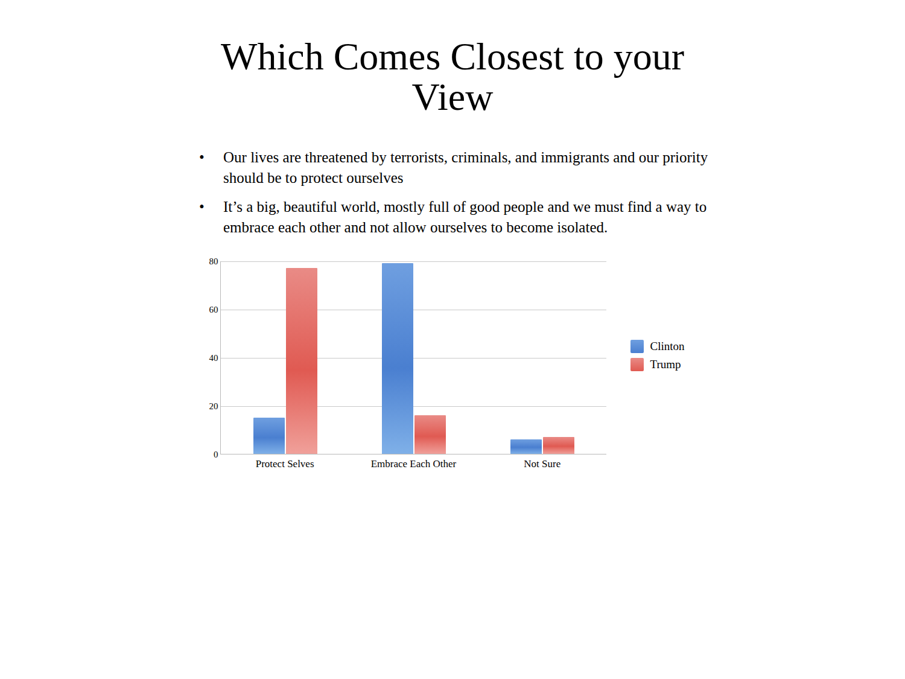Which Comes Closest to your View
Our lives are threatened by terrorists, criminals, and immigrants and our priority should be to protect ourselves
It’s a big, beautiful world, mostly full of good people and we must find a way to embrace each other and not allow ourselves to become isolated.
80 60 40 20 0
Protect Selves Embrace Each Other Not Sure
Clinton
Trump